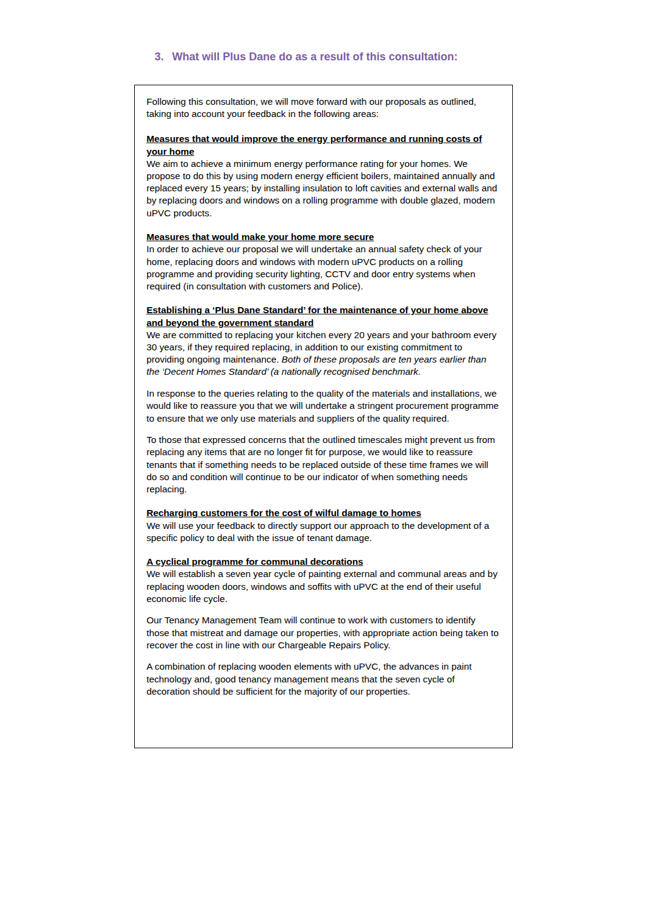3. What will Plus Dane do as a result of this consultation:
Following this consultation, we will move forward with our proposals as outlined, taking into account your feedback in the following areas:
Measures that would improve the energy performance and running costs of your home
We aim to achieve a minimum energy performance rating for your homes. We propose to do this by using modern energy efficient boilers, maintained annually and replaced every 15 years; by installing insulation to loft cavities and external walls and by replacing doors and windows on a rolling programme with double glazed, modern uPVC products.
Measures that would make your home more secure
In order to achieve our proposal we will undertake an annual safety check of your home, replacing doors and windows with modern uPVC products on a rolling programme and providing security lighting, CCTV and door entry systems when required (in consultation with customers and Police).
Establishing a ‘Plus Dane Standard’ for the maintenance of your home above and beyond the government standard
We are committed to replacing your kitchen every 20 years and your bathroom every 30 years, if they required replacing, in addition to our existing commitment to providing ongoing maintenance. Both of these proposals are ten years earlier than the ‘Decent Homes Standard’ (a nationally recognised benchmark.
In response to the queries relating to the quality of the materials and installations, we would like to reassure you that we will undertake a stringent procurement programme to ensure that we only use materials and suppliers of the quality required.
To those that expressed concerns that the outlined timescales might prevent us from replacing any items that are no longer fit for purpose, we would like to reassure tenants that if something needs to be replaced outside of these time frames we will do so and condition will continue to be our indicator of when something needs replacing.
Recharging customers for the cost of wilful damage to homes
We will use your feedback to directly support our approach to the development of a specific policy to deal with the issue of tenant damage.
A cyclical programme for communal decorations
We will establish a seven year cycle of painting external and communal areas and by replacing wooden doors, windows and soffits with uPVC at the end of their useful economic life cycle.
Our Tenancy Management Team will continue to work with customers to identify those that mistreat and damage our properties, with appropriate action being taken to recover the cost in line with our Chargeable Repairs Policy.
A combination of replacing wooden elements with uPVC, the advances in paint technology and, good tenancy management means that the seven cycle of decoration should be sufficient for the majority of our properties.